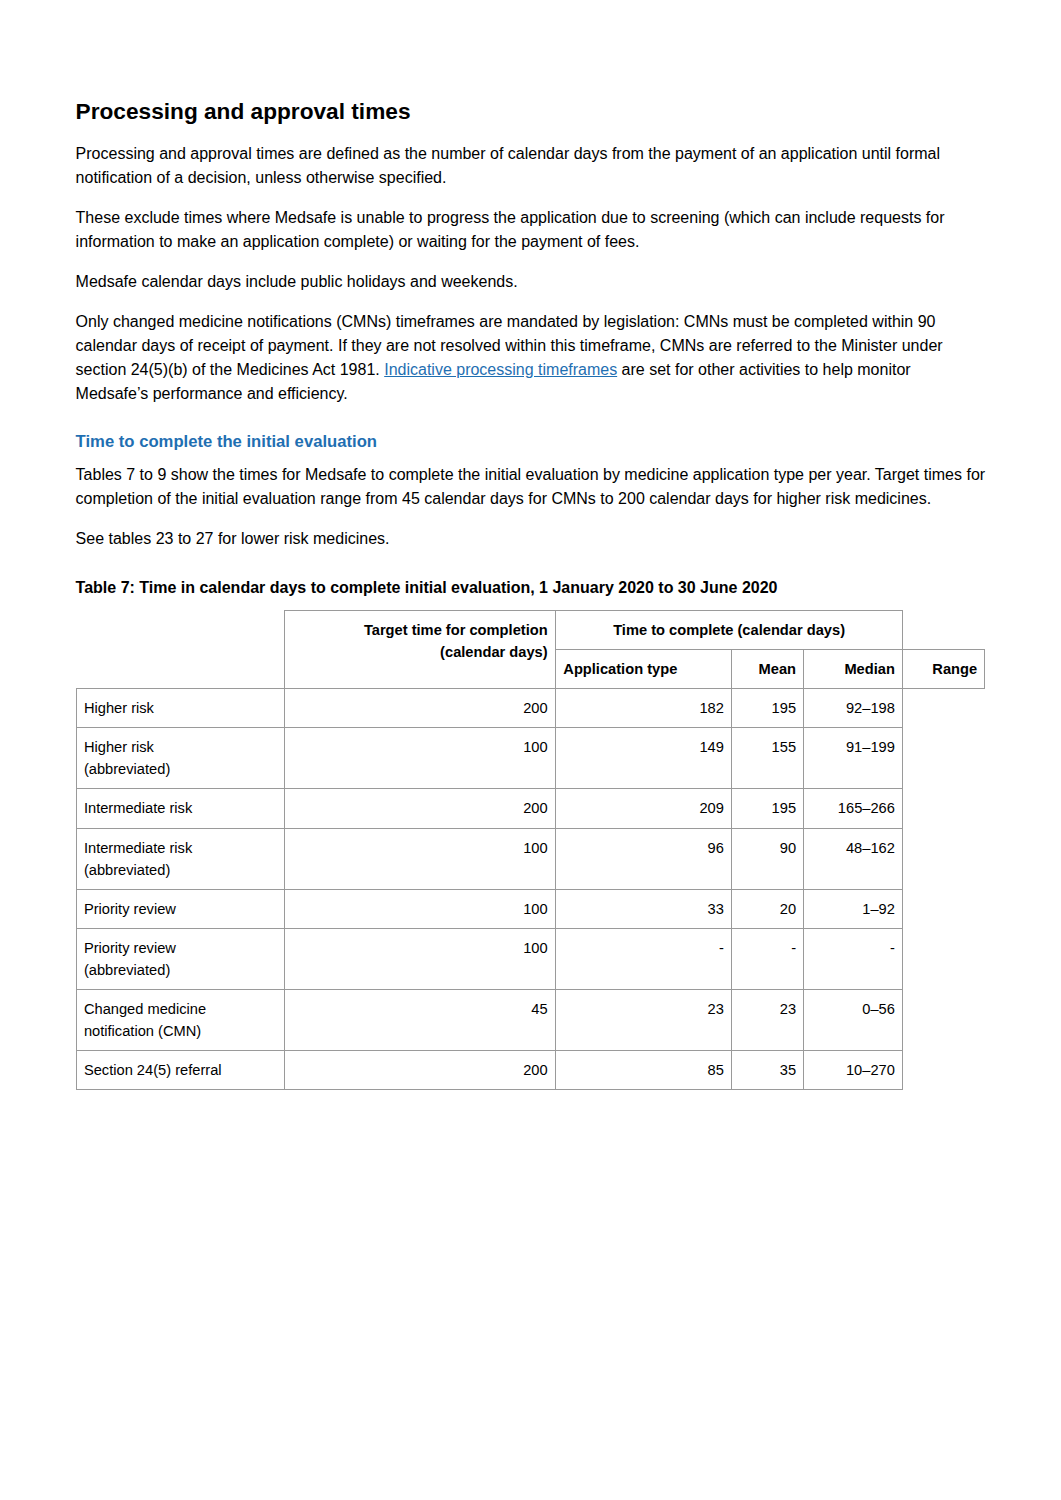Processing and approval times
Processing and approval times are defined as the number of calendar days from the payment of an application until formal notification of a decision, unless otherwise specified.
These exclude times where Medsafe is unable to progress the application due to screening (which can include requests for information to make an application complete) or waiting for the payment of fees.
Medsafe calendar days include public holidays and weekends.
Only changed medicine notifications (CMNs) timeframes are mandated by legislation: CMNs must be completed within 90 calendar days of receipt of payment. If they are not resolved within this timeframe, CMNs are referred to the Minister under section 24(5)(b) of the Medicines Act 1981. Indicative processing timeframes are set for other activities to help monitor Medsafe’s performance and efficiency.
Time to complete the initial evaluation
Tables 7 to 9 show the times for Medsafe to complete the initial evaluation by medicine application type per year. Target times for completion of the initial evaluation range from 45 calendar days for CMNs to 200 calendar days for higher risk medicines.
See tables 23 to 27 for lower risk medicines.
Table 7: Time in calendar days to complete initial evaluation, 1 January 2020 to 30 June 2020
| | Target time for completion (calendar days) | Time to complete (calendar days) |
| --- | --- | --- |
| Application type | Mean | Median | Range |
| Higher risk | 200 | 182 | 195 | 92–198 |
| Higher risk (abbreviated) | 100 | 149 | 155 | 91–199 |
| Intermediate risk | 200 | 209 | 195 | 165–266 |
| Intermediate risk (abbreviated) | 100 | 96 | 90 | 48–162 |
| Priority review | 100 | 33 | 20 | 1–92 |
| Priority review (abbreviated) | 100 | - | - | - |
| Changed medicine notification (CMN) | 45 | 23 | 23 | 0–56 |
| Section 24(5) referral | 200 | 85 | 35 | 10–270 |